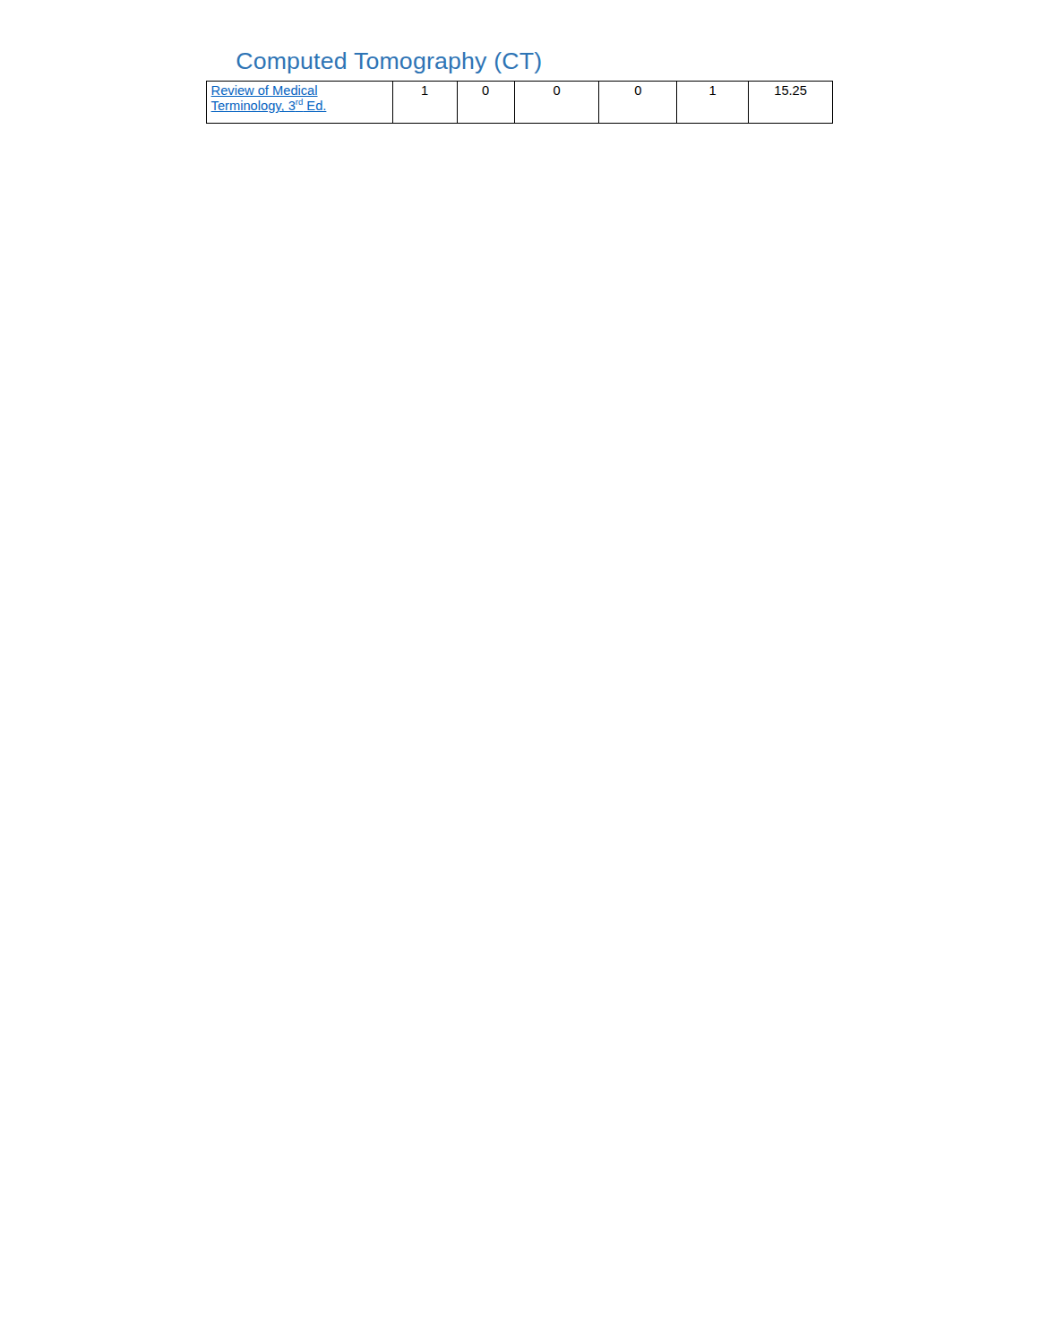Computed Tomography (CT)
| Review of Medical Terminology, 3 rd Ed. | 1 | 0 | 0 | 0 | 1 | 15.25 |